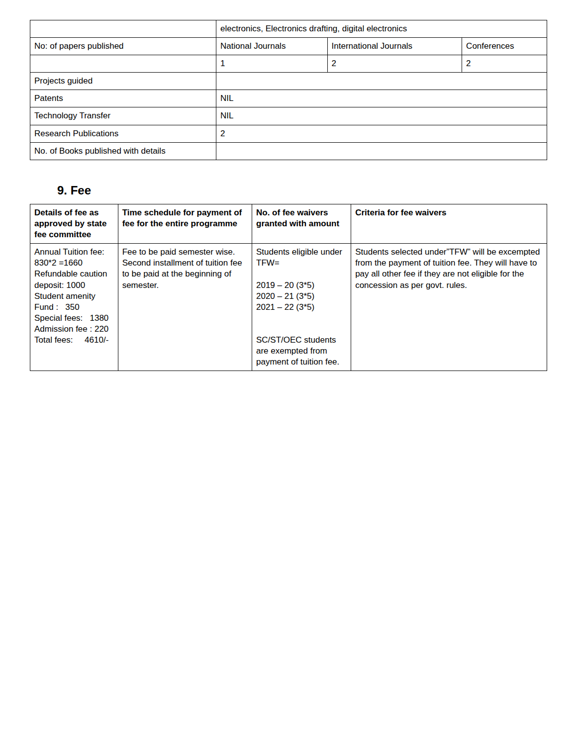| | electronics, Electronics drafting, digital electronics |
| No: of papers published | National Journals | International Journals | Conferences |
| | 1 | 2 | 2 |
| Projects guided | |
| Patents | NIL |
| Technology Transfer | NIL |
| Research Publications | 2 |
| No. of Books published with details | |
9. Fee
| Details of fee as approved by state fee committee | Time schedule for payment of fee for the entire programme | No. of fee waivers granted with amount | Criteria for fee waivers |
| --- | --- | --- | --- |
| Annual Tuition fee: 830*2 =1660 Refundable caution deposit: 1000 Student amenity Fund : 350 Special fees: 1380 Admission fee : 220 Total fees: 4610/- | Fee to be paid semester wise. Second installment of tuition fee to be paid at the beginning of semester. | Students eligible under TFW= 2019 – 20 (3*5) 2020 – 21 (3*5) 2021 – 22 (3*5) SC/ST/OEC students are exempted from payment of tuition fee. | Students selected under”TFW” will be excempted from the payment of tuition fee. They will have to pay all other fee if they are not eligible for the concession as per govt. rules. |